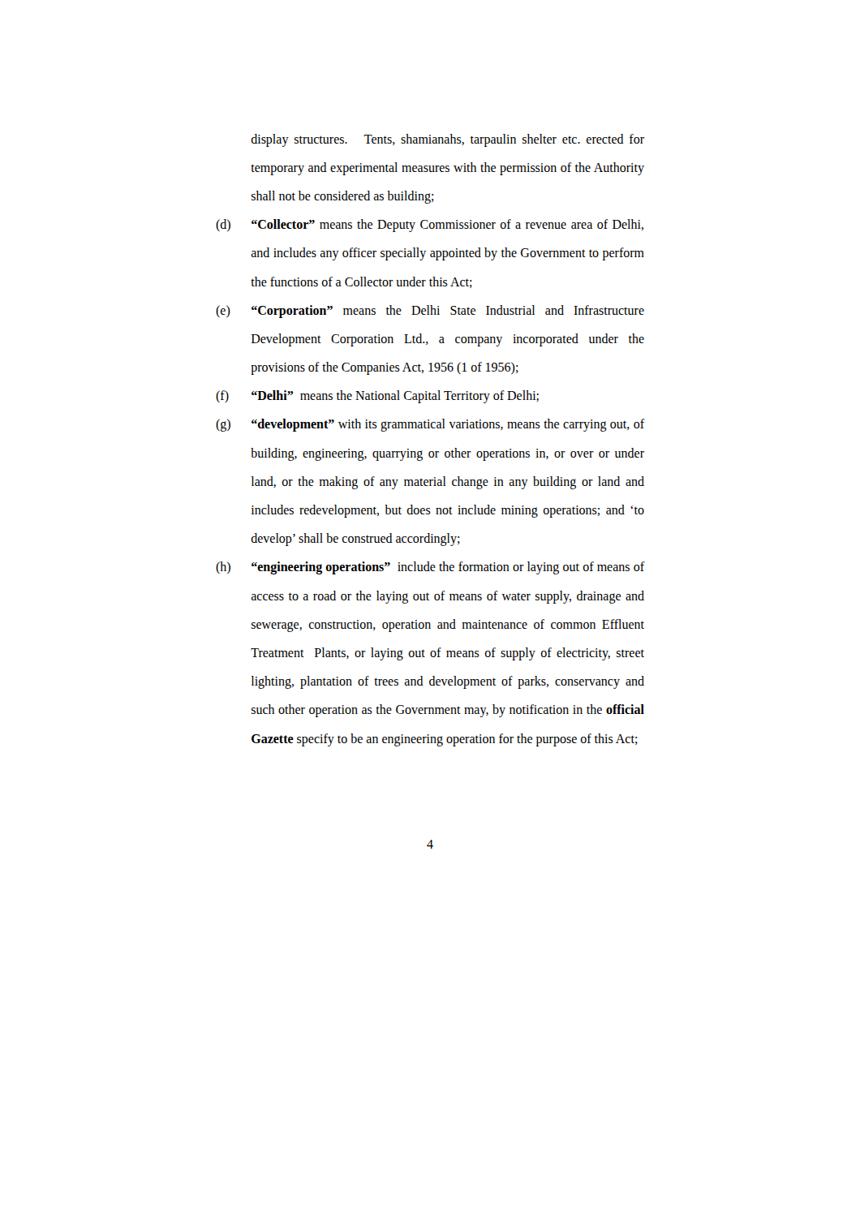display structures. Tents, shamianahs, tarpaulin shelter etc. erected for temporary and experimental measures with the permission of the Authority shall not be considered as building;
(d)“Collector” means the Deputy Commissioner of a revenue area of Delhi, and includes any officer specially appointed by the Government to perform the functions of a Collector under this Act;
(e)“Corporation” means the Delhi State Industrial and Infrastructure Development Corporation Ltd., a company incorporated under the provisions of the Companies Act, 1956 (1 of 1956);
(f)“Delhi” means the National Capital Territory of Delhi;
(g)“development” with its grammatical variations, means the carrying out, of building, engineering, quarrying or other operations in, or over or under land, or the making of any material change in any building or land and includes redevelopment, but does not include mining operations; and ‘to develop’ shall be construed accordingly;
(h)“engineering operations” include the formation or laying out of means of access to a road or the laying out of means of water supply, drainage and sewerage, construction, operation and maintenance of common Effluent Treatment Plants, or laying out of means of supply of electricity, street lighting, plantation of trees and development of parks, conservancy and such other operation as the Government may, by notification in the official Gazette specify to be an engineering operation for the purpose of this Act;
4